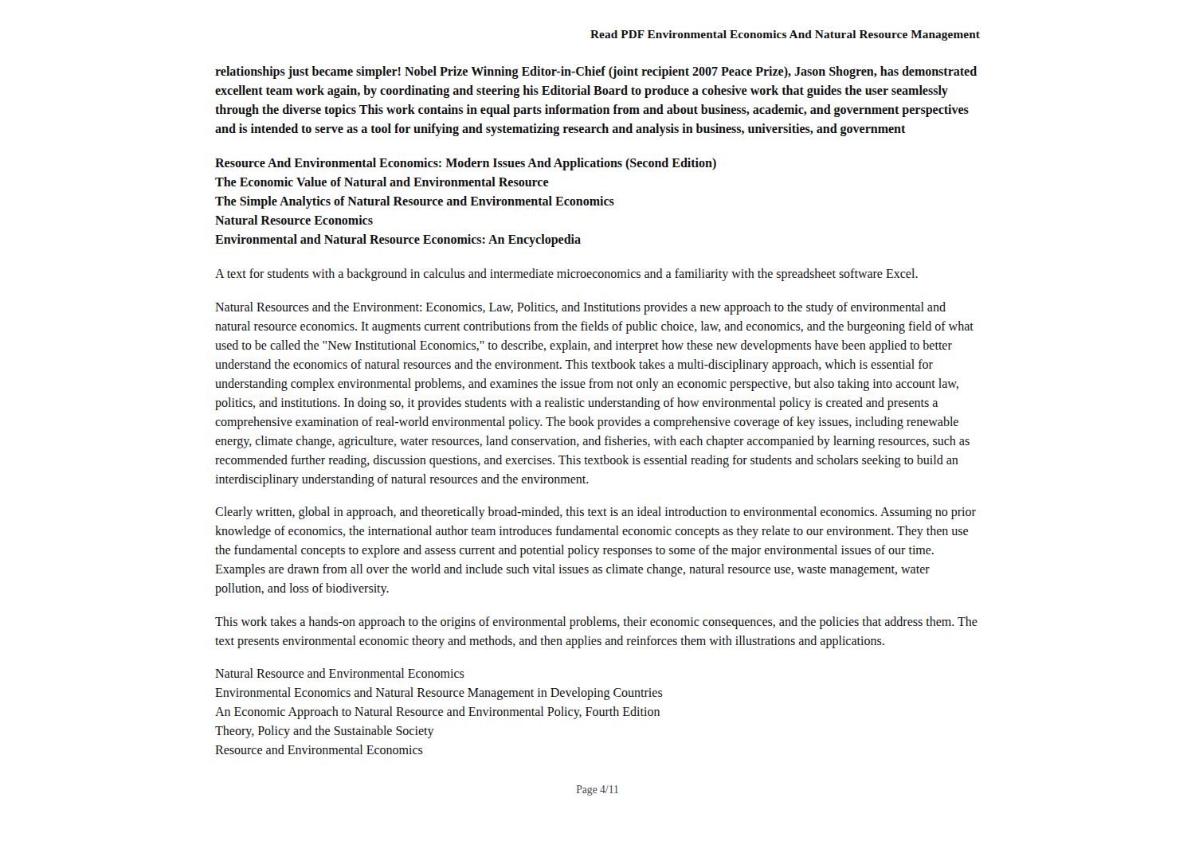Read PDF Environmental Economics And Natural Resource Management
relationships just became simpler! Nobel Prize Winning Editor-in-Chief (joint recipient 2007 Peace Prize), Jason Shogren, has demonstrated excellent team work again, by coordinating and steering his Editorial Board to produce a cohesive work that guides the user seamlessly through the diverse topics This work contains in equal parts information from and about business, academic, and government perspectives and is intended to serve as a tool for unifying and systematizing research and analysis in business, universities, and government
Resource And Environmental Economics: Modern Issues And Applications (Second Edition)
The Economic Value of Natural and Environmental Resource
The Simple Analytics of Natural Resource and Environmental Economics
Natural Resource Economics
Environmental and Natural Resource Economics: An Encyclopedia
A text for students with a background in calculus and intermediate microeconomics and a familiarity with the spreadsheet software Excel.
Natural Resources and the Environment: Economics, Law, Politics, and Institutions provides a new approach to the study of environmental and natural resource economics. It augments current contributions from the fields of public choice, law, and economics, and the burgeoning field of what used to be called the "New Institutional Economics," to describe, explain, and interpret how these new developments have been applied to better understand the economics of natural resources and the environment. This textbook takes a multi-disciplinary approach, which is essential for understanding complex environmental problems, and examines the issue from not only an economic perspective, but also taking into account law, politics, and institutions. In doing so, it provides students with a realistic understanding of how environmental policy is created and presents a comprehensive examination of real-world environmental policy. The book provides a comprehensive coverage of key issues, including renewable energy, climate change, agriculture, water resources, land conservation, and fisheries, with each chapter accompanied by learning resources, such as recommended further reading, discussion questions, and exercises. This textbook is essential reading for students and scholars seeking to build an interdisciplinary understanding of natural resources and the environment.
Clearly written, global in approach, and theoretically broad-minded, this text is an ideal introduction to environmental economics. Assuming no prior knowledge of economics, the international author team introduces fundamental economic concepts as they relate to our environment. They then use the fundamental concepts to explore and assess current and potential policy responses to some of the major environmental issues of our time. Examples are drawn from all over the world and include such vital issues as climate change, natural resource use, waste management, water pollution, and loss of biodiversity.
This work takes a hands-on approach to the origins of environmental problems, their economic consequences, and the policies that address them. The text presents environmental economic theory and methods, and then applies and reinforces them with illustrations and applications.
Natural Resource and Environmental Economics
Environmental Economics and Natural Resource Management in Developing Countries
An Economic Approach to Natural Resource and Environmental Policy, Fourth Edition
Theory, Policy and the Sustainable Society
Resource and Environmental Economics
Page 4/11